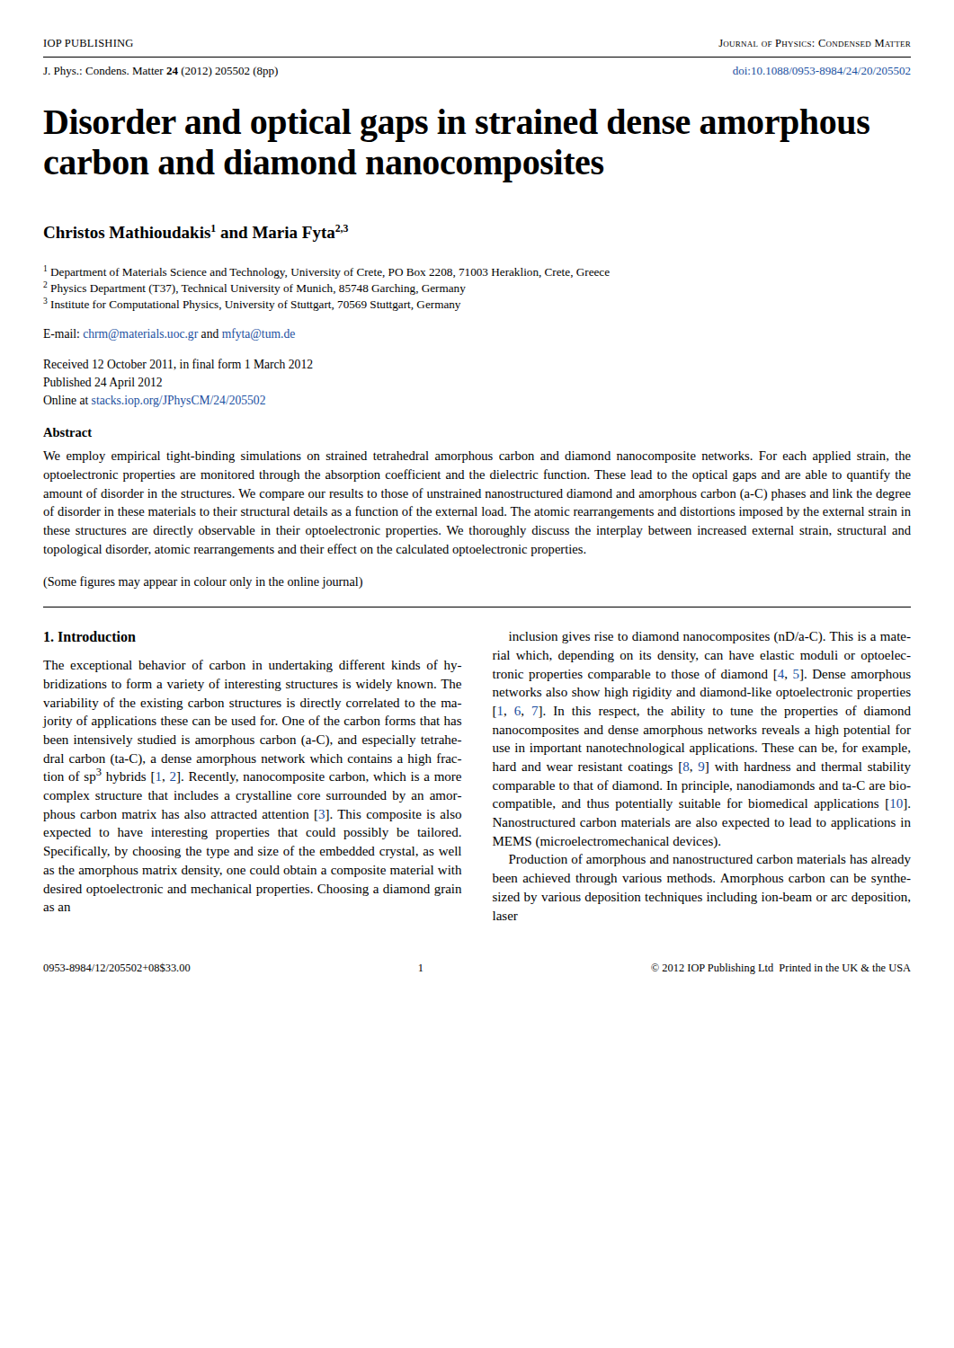IOP Publishing
Journal of Physics: Condensed Matter
J. Phys.: Condens. Matter 24 (2012) 205502 (8pp)
doi:10.1088/0953-8984/24/20/205502
Disorder and optical gaps in strained dense amorphous carbon and diamond nanocomposites
Christos Mathioudakis1 and Maria Fyta2,3
1 Department of Materials Science and Technology, University of Crete, PO Box 2208, 71003 Heraklion, Crete, Greece
2 Physics Department (T37), Technical University of Munich, 85748 Garching, Germany
3 Institute for Computational Physics, University of Stuttgart, 70569 Stuttgart, Germany
E-mail: chrm@materials.uoc.gr and mfyta@tum.de
Received 12 October 2011, in final form 1 March 2012
Published 24 April 2012
Online at stacks.iop.org/JPhysCM/24/205502
Abstract
We employ empirical tight-binding simulations on strained tetrahedral amorphous carbon and diamond nanocomposite networks. For each applied strain, the optoelectronic properties are monitored through the absorption coefficient and the dielectric function. These lead to the optical gaps and are able to quantify the amount of disorder in the structures. We compare our results to those of unstrained nanostructured diamond and amorphous carbon (a-C) phases and link the degree of disorder in these materials to their structural details as a function of the external load. The atomic rearrangements and distortions imposed by the external strain in these structures are directly observable in their optoelectronic properties. We thoroughly discuss the interplay between increased external strain, structural and topological disorder, atomic rearrangements and their effect on the calculated optoelectronic properties.
(Some figures may appear in colour only in the online journal)
1. Introduction
The exceptional behavior of carbon in undertaking different kinds of hybridizations to form a variety of interesting structures is widely known. The variability of the existing carbon structures is directly correlated to the majority of applications these can be used for. One of the carbon forms that has been intensively studied is amorphous carbon (a-C), and especially tetrahedral carbon (ta-C), a dense amorphous network which contains a high fraction of sp3 hybrids [1, 2]. Recently, nanocomposite carbon, which is a more complex structure that includes a crystalline core surrounded by an amorphous carbon matrix has also attracted attention [3]. This composite is also expected to have interesting properties that could possibly be tailored. Specifically, by choosing the type and size of the embedded crystal, as well as the amorphous matrix density, one could obtain a composite material with desired optoelectronic and mechanical properties. Choosing a diamond grain as an
inclusion gives rise to diamond nanocomposites (nD/a-C). This is a material which, depending on its density, can have elastic moduli or optoelectronic properties comparable to those of diamond [4, 5]. Dense amorphous networks also show high rigidity and diamond-like optoelectronic properties [1, 6, 7]. In this respect, the ability to tune the properties of diamond nanocomposites and dense amorphous networks reveals a high potential for use in important nanotechnological applications. These can be, for example, hard and wear resistant coatings [8, 9] with hardness and thermal stability comparable to that of diamond. In principle, nanodiamonds and ta-C are biocompatible, and thus potentially suitable for biomedical applications [10]. Nanostructured carbon materials are also expected to lead to applications in MEMS (microelectromechanical devices).
Production of amorphous and nanostructured carbon materials has already been achieved through various methods. Amorphous carbon can be synthesized by various deposition techniques including ion-beam or arc deposition, laser
0953-8984/12/205502+08$33.00
1
© 2012 IOP Publishing Ltd Printed in the UK & the USA